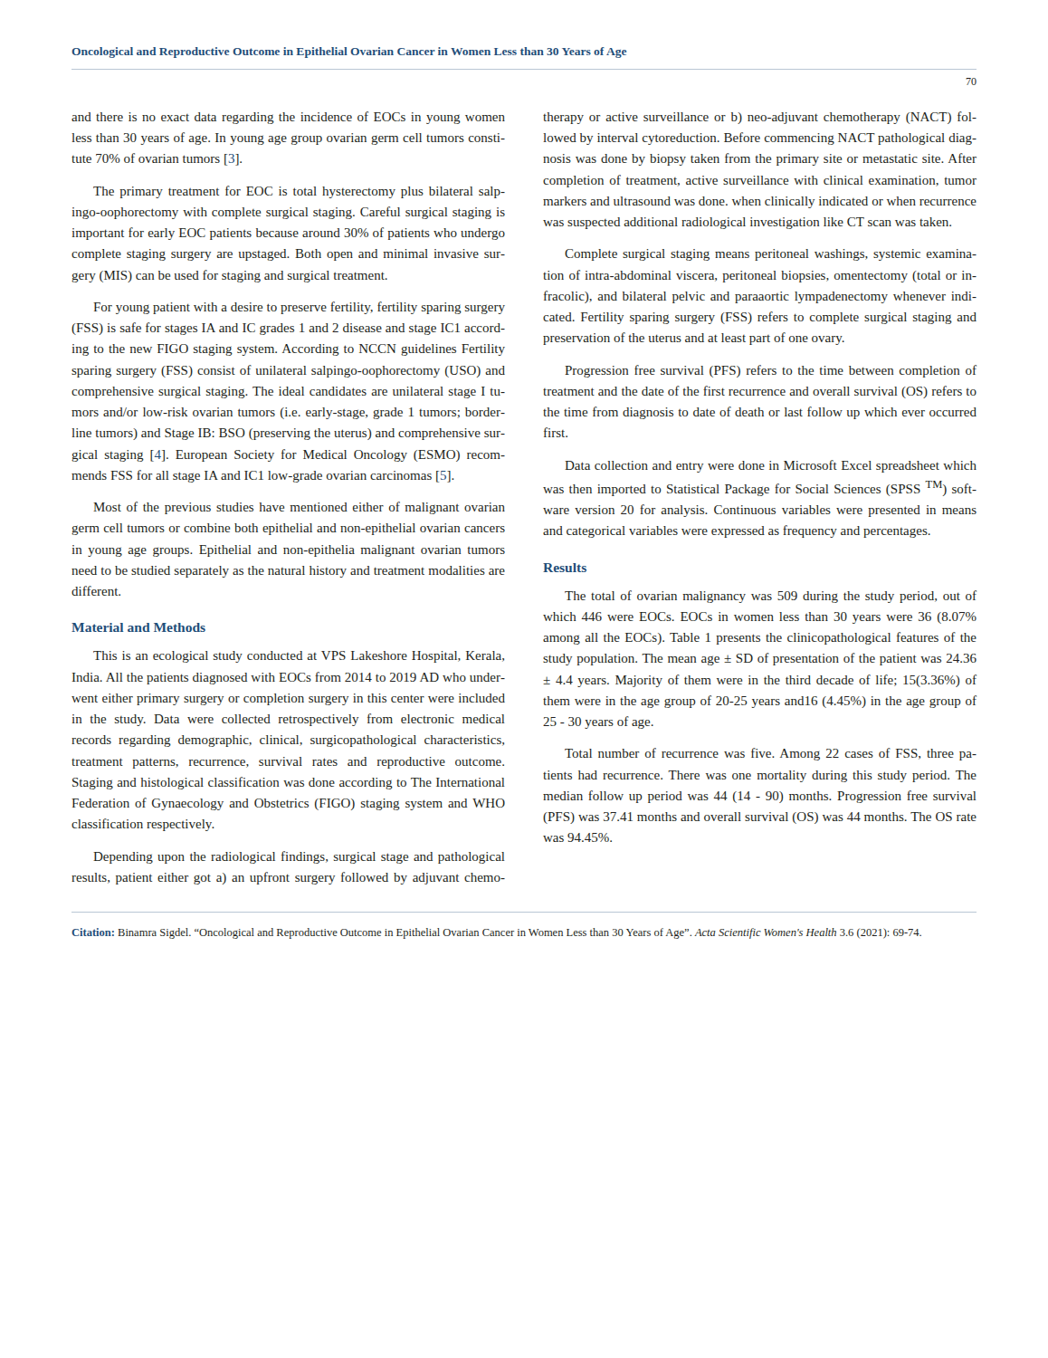Oncological and Reproductive Outcome in Epithelial Ovarian Cancer in Women Less than 30 Years of Age
70
and there is no exact data regarding the incidence of EOCs in young women less than 30 years of age. In young age group ovarian germ cell tumors constitute 70% of ovarian tumors [3].
The primary treatment for EOC is total hysterectomy plus bilateral salpingo-oophorectomy with complete surgical staging. Careful surgical staging is important for early EOC patients because around 30% of patients who undergo complete staging surgery are upstaged. Both open and minimal invasive surgery (MIS) can be used for staging and surgical treatment.
For young patient with a desire to preserve fertility, fertility sparing surgery (FSS) is safe for stages IA and IC grades 1 and 2 disease and stage IC1 according to the new FIGO staging system. According to NCCN guidelines Fertility sparing surgery (FSS) consist of unilateral salpingo-oophorectomy (USO) and comprehensive surgical staging. The ideal candidates are unilateral stage I tumors and/or low-risk ovarian tumors (i.e. early-stage, grade 1 tumors; borderline tumors) and Stage IB: BSO (preserving the uterus) and comprehensive surgical staging [4]. European Society for Medical Oncology (ESMO) recommends FSS for all stage IA and IC1 low-grade ovarian carcinomas [5].
Most of the previous studies have mentioned either of malignant ovarian germ cell tumors or combine both epithelial and non-epithelial ovarian cancers in young age groups. Epithelial and non-epithelia malignant ovarian tumors need to be studied separately as the natural history and treatment modalities are different.
Material and Methods
This is an ecological study conducted at VPS Lakeshore Hospital, Kerala, India. All the patients diagnosed with EOCs from 2014 to 2019 AD who underwent either primary surgery or completion surgery in this center were included in the study. Data were collected retrospectively from electronic medical records regarding demographic, clinical, surgicopathological characteristics, treatment patterns, recurrence, survival rates and reproductive outcome. Staging and histological classification was done according to The International Federation of Gynaecology and Obstetrics (FIGO) staging system and WHO classification respectively.
Depending upon the radiological findings, surgical stage and pathological results, patient either got a) an upfront surgery followed by adjuvant chemotherapy or active surveillance or b) neo-adjuvant chemotherapy (NACT) followed by interval cytoreduction. Before commencing NACT pathological diagnosis was done by biopsy taken from the primary site or metastatic site. After completion of treatment, active surveillance with clinical examination, tumor markers and ultrasound was done. when clinically indicated or when recurrence was suspected additional radiological investigation like CT scan was taken.
Complete surgical staging means peritoneal washings, systemic examination of intra-abdominal viscera, peritoneal biopsies, omentectomy (total or infracolic), and bilateral pelvic and paraaortic lympadenectomy whenever indicated. Fertility sparing surgery (FSS) refers to complete surgical staging and preservation of the uterus and at least part of one ovary.
Progression free survival (PFS) refers to the time between completion of treatment and the date of the first recurrence and overall survival (OS) refers to the time from diagnosis to date of death or last follow up which ever occurred first.
Data collection and entry were done in Microsoft Excel spreadsheet which was then imported to Statistical Package for Social Sciences (SPSS TM) software version 20 for analysis. Continuous variables were presented in means and categorical variables were expressed as frequency and percentages.
Results
The total of ovarian malignancy was 509 during the study period, out of which 446 were EOCs. EOCs in women less than 30 years were 36 (8.07% among all the EOCs). Table 1 presents the clinicopathological features of the study population. The mean age ± SD of presentation of the patient was 24.36 ± 4.4 years. Majority of them were in the third decade of life; 15(3.36%) of them were in the age group of 20-25 years and16 (4.45%) in the age group of 25 - 30 years of age.
Total number of recurrence was five. Among 22 cases of FSS, three patients had recurrence. There was one mortality during this study period. The median follow up period was 44 (14 - 90) months. Progression free survival (PFS) was 37.41 months and overall survival (OS) was 44 months. The OS rate was 94.45%.
Citation: Binamra Sigdel. “Oncological and Reproductive Outcome in Epithelial Ovarian Cancer in Women Less than 30 Years of Age”. Acta Scientific Women's Health 3.6 (2021): 69-74.